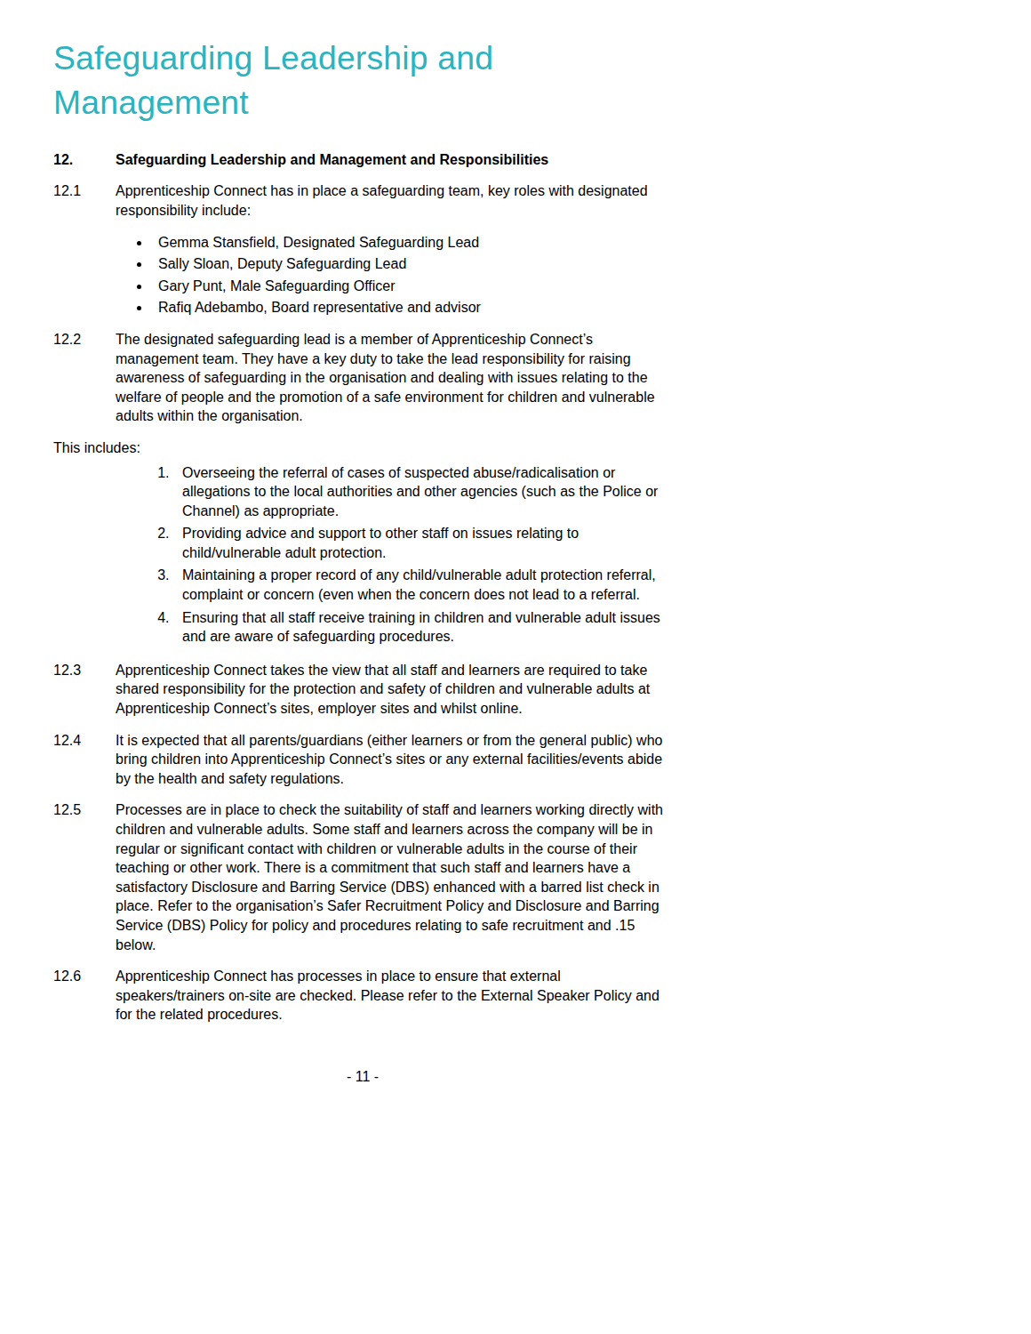Safeguarding Leadership and Management
12.
Safeguarding Leadership and Management and Responsibilities
12.1
Apprenticeship Connect has in place a safeguarding team, key roles with designated responsibility include:
Gemma Stansfield, Designated Safeguarding Lead
Sally Sloan, Deputy Safeguarding Lead
Gary Punt, Male Safeguarding Officer
Rafiq Adebambo, Board representative and advisor
12.2
The designated safeguarding lead is a member of Apprenticeship Connect’s management team. They have a key duty to take the lead responsibility for raising awareness of safeguarding in the organisation and dealing with issues relating to the welfare of people and the promotion of a safe environment for children and vulnerable adults within the organisation.
This includes:
Overseeing the referral of cases of suspected abuse/radicalisation or allegations to the local authorities and other agencies (such as the Police or Channel) as appropriate.
Providing advice and support to other staff on issues relating to child/vulnerable adult protection.
Maintaining a proper record of any child/vulnerable adult protection referral, complaint or concern (even when the concern does not lead to a referral.
Ensuring that all staff receive training in children and vulnerable adult issues and are aware of safeguarding procedures.
12.3
Apprenticeship Connect takes the view that all staff and learners are required to take shared responsibility for the protection and safety of children and vulnerable adults at Apprenticeship Connect’s sites, employer sites and whilst online.
12.4
It is expected that all parents/guardians (either learners or from the general public) who bring children into Apprenticeship Connect’s sites or any external facilities/events abide by the health and safety regulations.
12.5
Processes are in place to check the suitability of staff and learners working directly with children and vulnerable adults. Some staff and learners across the company will be in regular or significant contact with children or vulnerable adults in the course of their teaching or other work. There is a commitment that such staff and learners have a satisfactory Disclosure and Barring Service (DBS) enhanced with a barred list check in place. Refer to the organisation’s Safer Recruitment Policy and Disclosure and Barring Service (DBS) Policy for policy and procedures relating to safe recruitment and .15 below.
12.6
Apprenticeship Connect has processes in place to ensure that external speakers/trainers on-site are checked. Please refer to the External Speaker Policy and for the related procedures.
- 11 -